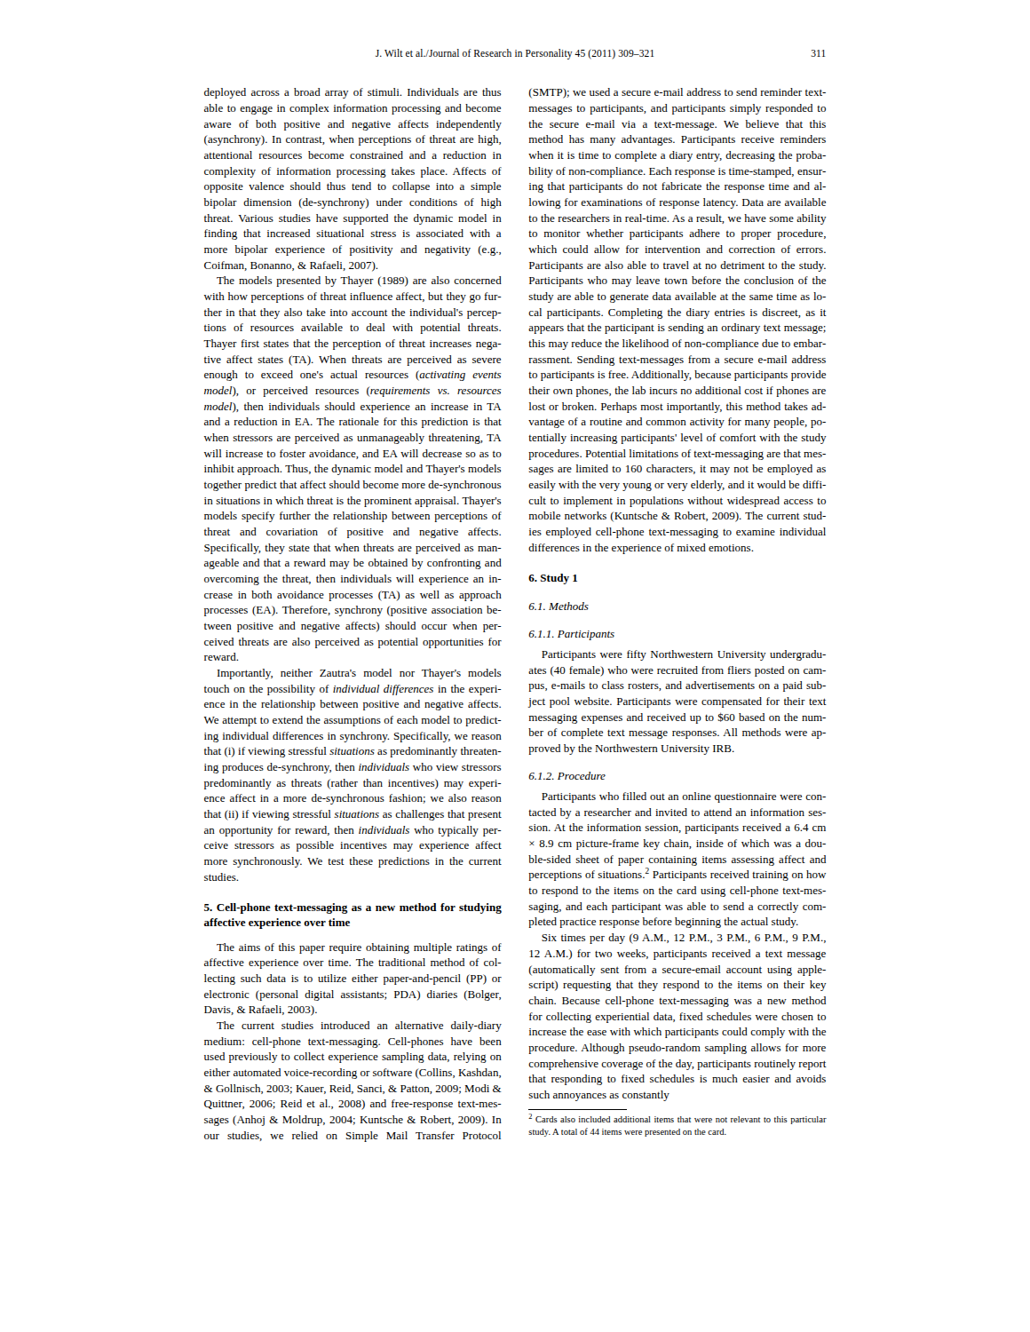J. Wilt et al./Journal of Research in Personality 45 (2011) 309–321 311
deployed across a broad array of stimuli. Individuals are thus able to engage in complex information processing and become aware of both positive and negative affects independently (asynchrony). In contrast, when perceptions of threat are high, attentional resources become constrained and a reduction in complexity of information processing takes place. Affects of opposite valence should thus tend to collapse into a simple bipolar dimension (de-synchrony) under conditions of high threat. Various studies have supported the dynamic model in finding that increased situational stress is associated with a more bipolar experience of positivity and negativity (e.g., Coifman, Bonanno, & Rafaeli, 2007).
The models presented by Thayer (1989) are also concerned with how perceptions of threat influence affect, but they go further in that they also take into account the individual's perceptions of resources available to deal with potential threats. Thayer first states that the perception of threat increases negative affect states (TA). When threats are perceived as severe enough to exceed one's actual resources (activating events model), or perceived resources (requirements vs. resources model), then individuals should experience an increase in TA and a reduction in EA. The rationale for this prediction is that when stressors are perceived as unmanageably threatening, TA will increase to foster avoidance, and EA will decrease so as to inhibit approach. Thus, the dynamic model and Thayer's models together predict that affect should become more de-synchronous in situations in which threat is the prominent appraisal. Thayer's models specify further the relationship between perceptions of threat and covariation of positive and negative affects. Specifically, they state that when threats are perceived as manageable and that a reward may be obtained by confronting and overcoming the threat, then individuals will experience an increase in both avoidance processes (TA) as well as approach processes (EA). Therefore, synchrony (positive association between positive and negative affects) should occur when perceived threats are also perceived as potential opportunities for reward.
Importantly, neither Zautra's model nor Thayer's models touch on the possibility of individual differences in the experience in the relationship between positive and negative affects. We attempt to extend the assumptions of each model to predicting individual differences in synchrony. Specifically, we reason that (i) if viewing stressful situations as predominantly threatening produces de-synchrony, then individuals who view stressors predominantly as threats (rather than incentives) may experience affect in a more de-synchronous fashion; we also reason that (ii) if viewing stressful situations as challenges that present an opportunity for reward, then individuals who typically perceive stressors as possible incentives may experience affect more synchronously. We test these predictions in the current studies.
5. Cell-phone text-messaging as a new method for studying affective experience over time
The aims of this paper require obtaining multiple ratings of affective experience over time. The traditional method of collecting such data is to utilize either paper-and-pencil (PP) or electronic (personal digital assistants; PDA) diaries (Bolger, Davis, & Rafaeli, 2003).
The current studies introduced an alternative daily-diary medium: cell-phone text-messaging. Cell-phones have been used previously to collect experience sampling data, relying on either automated voice-recording or software (Collins, Kashdan, & Gollnisch, 2003; Kauer, Reid, Sanci, & Patton, 2009; Modi & Quittner, 2006; Reid et al., 2008) and free-response text-messages (Anhoj & Moldrup, 2004; Kuntsche & Robert, 2009). In our studies, we relied on Simple Mail Transfer Protocol (SMTP); we used a secure e-mail address to send reminder text-messages to participants, and participants simply responded to the secure e-mail via a text-message. We believe that this method has many advantages. Participants receive reminders when it is time to complete a diary entry, decreasing the probability of non-compliance. Each response is time-stamped, ensuring that participants do not fabricate the response time and allowing for examinations of response latency. Data are available to the researchers in real-time. As a result, we have some ability to monitor whether participants adhere to proper procedure, which could allow for intervention and correction of errors. Participants are also able to travel at no detriment to the study. Participants who may leave town before the conclusion of the study are able to generate data available at the same time as local participants. Completing the diary entries is discreet, as it appears that the participant is sending an ordinary text message; this may reduce the likelihood of non-compliance due to embarrassment. Sending text-messages from a secure e-mail address to participants is free. Additionally, because participants provide their own phones, the lab incurs no additional cost if phones are lost or broken. Perhaps most importantly, this method takes advantage of a routine and common activity for many people, potentially increasing participants' level of comfort with the study procedures. Potential limitations of text-messaging are that messages are limited to 160 characters, it may not be employed as easily with the very young or very elderly, and it would be difficult to implement in populations without widespread access to mobile networks (Kuntsche & Robert, 2009). The current studies employed cell-phone text-messaging to examine individual differences in the experience of mixed emotions.
6. Study 1
6.1. Methods
6.1.1. Participants
Participants were fifty Northwestern University undergraduates (40 female) who were recruited from fliers posted on campus, e-mails to class rosters, and advertisements on a paid subject pool website. Participants were compensated for their text messaging expenses and received up to $60 based on the number of complete text message responses. All methods were approved by the Northwestern University IRB.
6.1.2. Procedure
Participants who filled out an online questionnaire were contacted by a researcher and invited to attend an information session. At the information session, participants received a 6.4 cm × 8.9 cm picture-frame key chain, inside of which was a double-sided sheet of paper containing items assessing affect and perceptions of situations.2 Participants received training on how to respond to the items on the card using cell-phone text-messaging, and each participant was able to send a correctly completed practice response before beginning the actual study.
Six times per day (9 A.M., 12 P.M., 3 P.M., 6 P.M., 9 P.M., 12 A.M.) for two weeks, participants received a text message (automatically sent from a secure-email account using applescript) requesting that they respond to the items on their key chain. Because cell-phone text-messaging was a new method for collecting experiential data, fixed schedules were chosen to increase the ease with which participants could comply with the procedure. Although pseudo-random sampling allows for more comprehensive coverage of the day, participants routinely report that responding to fixed schedules is much easier and avoids such annoyances as constantly
2 Cards also included additional items that were not relevant to this particular study. A total of 44 items were presented on the card.